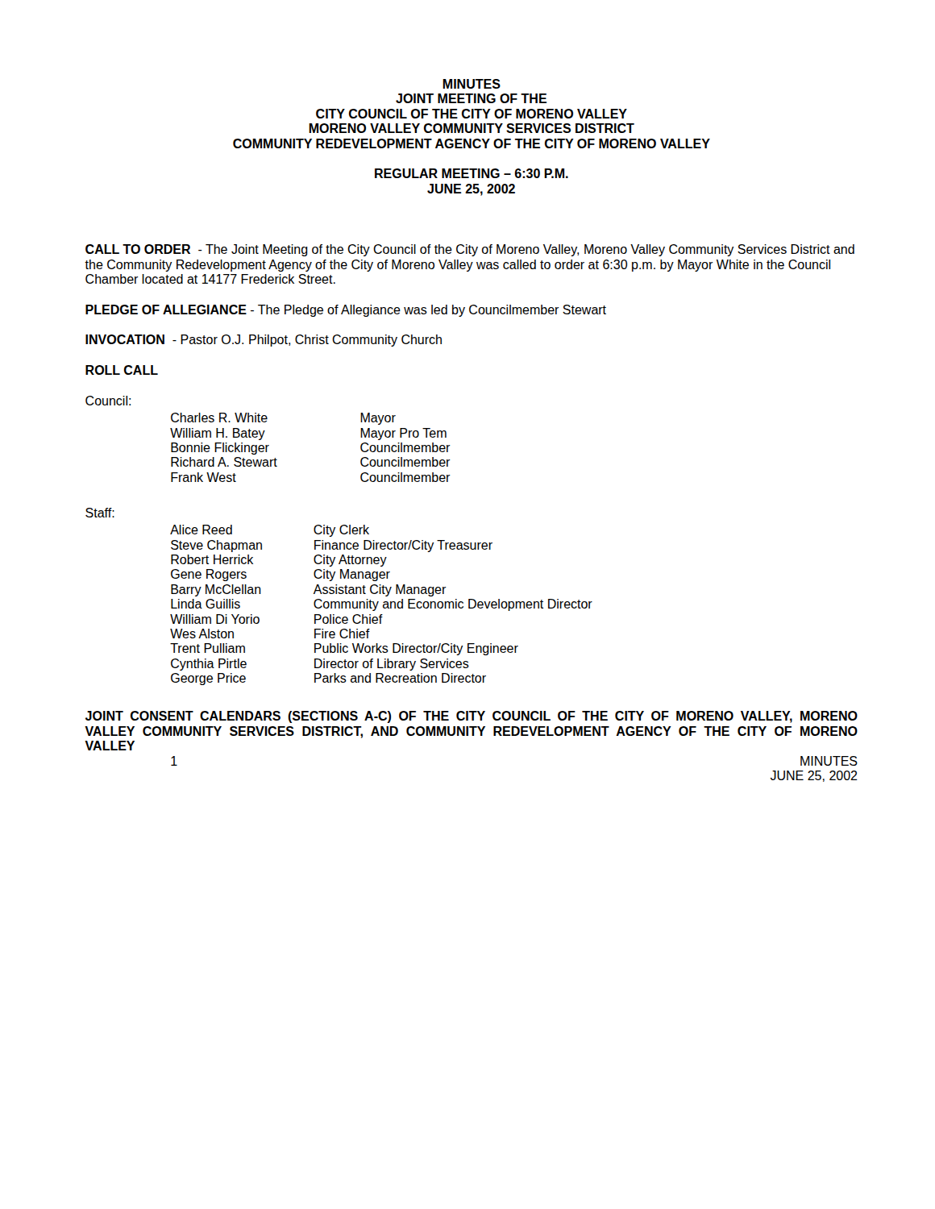MINUTES
JOINT MEETING OF THE
CITY COUNCIL OF THE CITY OF MORENO VALLEY
MORENO VALLEY COMMUNITY SERVICES DISTRICT
COMMUNITY REDEVELOPMENT AGENCY OF THE CITY OF MORENO VALLEY
REGULAR MEETING – 6:30 P.M.
JUNE 25, 2002
CALL TO ORDER - The Joint Meeting of the City Council of the City of Moreno Valley, Moreno Valley Community Services District and the Community Redevelopment Agency of the City of Moreno Valley was called to order at 6:30 p.m. by Mayor White in the Council Chamber located at 14177 Frederick Street.
PLEDGE OF ALLEGIANCE - The Pledge of Allegiance was led by Councilmember Stewart
INVOCATION - Pastor O.J. Philpot, Christ Community Church
ROLL CALL
Council:
| Charles R. White | Mayor |
| William H. Batey | Mayor Pro Tem |
| Bonnie Flickinger | Councilmember |
| Richard A. Stewart | Councilmember |
| Frank West | Councilmember |
Staff:
| Alice Reed | City Clerk |
| Steve Chapman | Finance Director/City Treasurer |
| Robert Herrick | City Attorney |
| Gene Rogers | City Manager |
| Barry McClellan | Assistant City Manager |
| Linda Guillis | Community and Economic Development Director |
| William Di Yorio | Police Chief |
| Wes Alston | Fire Chief |
| Trent Pulliam | Public Works Director/City Engineer |
| Cynthia Pirtle | Director of Library Services |
| George Price | Parks and Recreation Director |
JOINT CONSENT CALENDARS (SECTIONS A-C) OF THE CITY COUNCIL OF THE CITY OF MORENO VALLEY, MORENO VALLEY COMMUNITY SERVICES DISTRICT, AND COMMUNITY REDEVELOPMENT AGENCY OF THE CITY OF MORENO VALLEY
1 MINUTES
JUNE 25, 2002